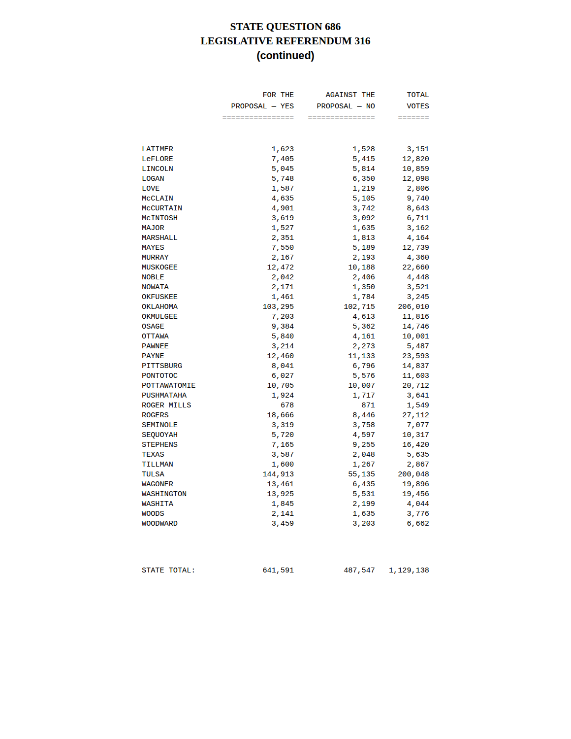STATE QUESTION 686
LEGISLATIVE REFERENDUM 316 (continued)
| | FOR THE | AGAINST THE | TOTAL |
| --- | --- | --- | --- |
| | PROPOSAL — YES | PROPOSAL — NO | VOTES |
| | ================ | =============== | ======= |
| LATIMER | 1,623 | 1,528 | 3,151 |
| LeFLORE | 7,405 | 5,415 | 12,820 |
| LINCOLN | 5,045 | 5,814 | 10,859 |
| LOGAN | 5,748 | 6,350 | 12,098 |
| LOVE | 1,587 | 1,219 | 2,806 |
| McCLAIN | 4,635 | 5,105 | 9,740 |
| McCURTAIN | 4,901 | 3,742 | 8,643 |
| McINTOSH | 3,619 | 3,092 | 6,711 |
| MAJOR | 1,527 | 1,635 | 3,162 |
| MARSHALL | 2,351 | 1,813 | 4,164 |
| MAYES | 7,550 | 5,189 | 12,739 |
| MURRAY | 2,167 | 2,193 | 4,360 |
| MUSKOGEE | 12,472 | 10,188 | 22,660 |
| NOBLE | 2,042 | 2,406 | 4,448 |
| NOWATA | 2,171 | 1,350 | 3,521 |
| OKFUSKEE | 1,461 | 1,784 | 3,245 |
| OKLAHOMA | 103,295 | 102,715 | 206,010 |
| OKMULGEE | 7,203 | 4,613 | 11,816 |
| OSAGE | 9,384 | 5,362 | 14,746 |
| OTTAWA | 5,840 | 4,161 | 10,001 |
| PAWNEE | 3,214 | 2,273 | 5,487 |
| PAYNE | 12,460 | 11,133 | 23,593 |
| PITTSBURG | 8,041 | 6,796 | 14,837 |
| PONTOTOC | 6,027 | 5,576 | 11,603 |
| POTTAWATOMIE | 10,705 | 10,007 | 20,712 |
| PUSHMATAHA | 1,924 | 1,717 | 3,641 |
| ROGER MILLS | 678 | 871 | 1,549 |
| ROGERS | 18,666 | 8,446 | 27,112 |
| SEMINOLE | 3,319 | 3,758 | 7,077 |
| SEQUOYAH | 5,720 | 4,597 | 10,317 |
| STEPHENS | 7,165 | 9,255 | 16,420 |
| TEXAS | 3,587 | 2,048 | 5,635 |
| TILLMAN | 1,600 | 1,267 | 2,867 |
| TULSA | 144,913 | 55,135 | 200,048 |
| WAGONER | 13,461 | 6,435 | 19,896 |
| WASHINGTON | 13,925 | 5,531 | 19,456 |
| WASHITA | 1,845 | 2,199 | 4,044 |
| WOODS | 2,141 | 1,635 | 3,776 |
| WOODWARD | 3,459 | 3,203 | 6,662 |
| STATE TOTAL: | 641,591 | 487,547 | 1,129,138 |